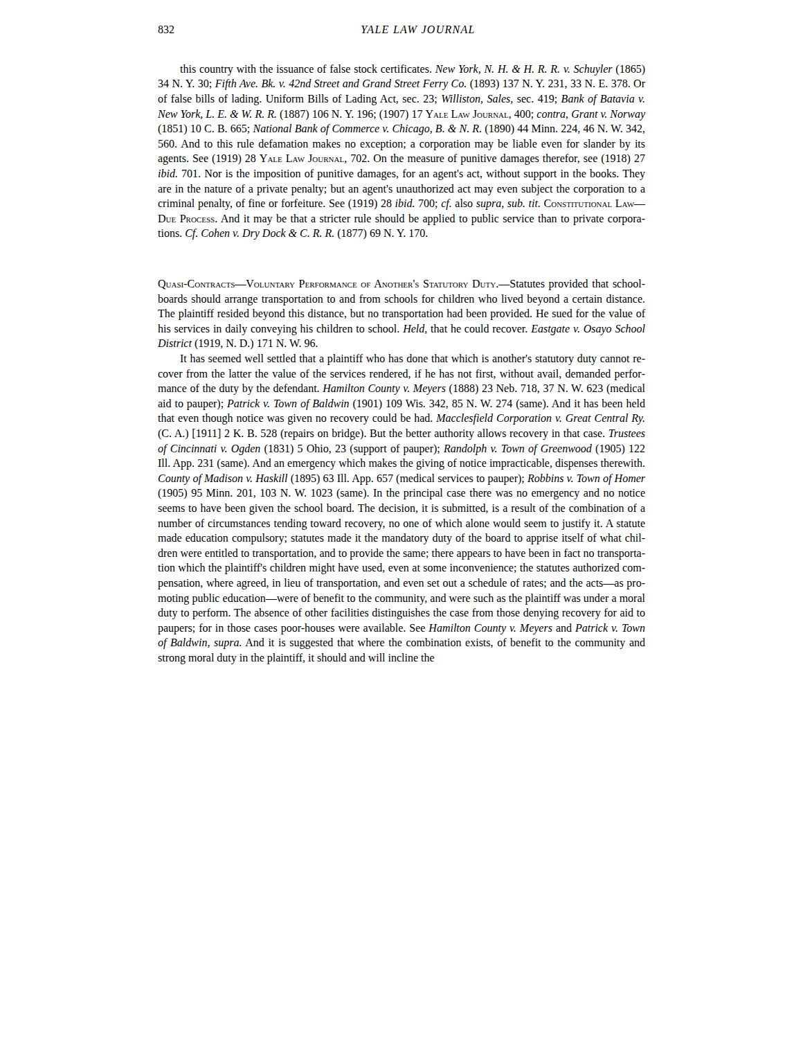832 Yale Law Journal
this country with the issuance of false stock certificates. New York, N. H. & H. R. R. v. Schuyler (1865) 34 N. Y. 30; Fifth Ave. Bk. v. 42nd Street and Grand Street Ferry Co. (1893) 137 N. Y. 231, 33 N. E. 378. Or of false bills of lading. Uniform Bills of Lading Act, sec. 23; Williston, Sales, sec. 419; Bank of Batavia v. New York, L. E. & W. R. R. (1887) 106 N. Y. 196; (1907) 17 Yale Law Journal, 400; contra, Grant v. Norway (1851) 10 C. B. 665; National Bank of Commerce v. Chicago, B. & N. R. (1890) 44 Minn. 224, 46 N. W. 342, 560. And to this rule defamation makes no exception; a corporation may be liable even for slander by its agents. See (1919) 28 Yale Law Journal, 702. On the measure of punitive damages therefor, see (1918) 27 ibid. 701. Nor is the imposition of punitive damages, for an agent's act, without support in the books. They are in the nature of a private penalty; but an agent's unauthorized act may even subject the corporation to a criminal penalty, of fine or forfeiture. See (1919) 28 ibid. 700; cf. also supra, sub. tit. Constitutional Law—Due Process. And it may be that a stricter rule should be applied to public service than to private corporations. Cf. Cohen v. Dry Dock & C. R. R. (1877) 69 N. Y. 170.
Quasi-Contracts—Voluntary Performance of Another's Statutory Duty.—Statutes provided that schoolboards should arrange transportation to and from schools for children who lived beyond a certain distance. The plaintiff resided beyond this distance, but no transportation had been provided. He sued for the value of his services in daily conveying his children to school. Held, that he could recover. Eastgate v. Osayo School District (1919, N. D.) 171 N. W. 96.
It has seemed well settled that a plaintiff who has done that which is another's statutory duty cannot recover from the latter the value of the services rendered, if he has not first, without avail, demanded performance of the duty by the defendant. Hamilton County v. Meyers (1888) 23 Neb. 718, 37 N. W. 623 (medical aid to pauper); Patrick v. Town of Baldwin (1901) 109 Wis. 342, 85 N. W. 274 (same). And it has been held that even though notice was given no recovery could be had. Macclesfield Corporation v. Great Central Ry. (C. A.) [1911] 2 K. B. 528 (repairs on bridge). But the better authority allows recovery in that case. Trustees of Cincinnati v. Ogden (1831) 5 Ohio, 23 (support of pauper); Randolph v. Town of Greenwood (1905) 122 Ill. App. 231 (same). And an emergency which makes the giving of notice impracticable, dispenses therewith. County of Madison v. Haskill (1895) 63 Ill. App. 657 (medical services to pauper); Robbins v. Town of Homer (1905) 95 Minn. 201, 103 N. W. 1023 (same). In the principal case there was no emergency and no notice seems to have been given the school board. The decision, it is submitted, is a result of the combination of a number of circumstances tending toward recovery, no one of which alone would seem to justify it. A statute made education compulsory; statutes made it the mandatory duty of the board to apprise itself of what children were entitled to transportation, and to provide the same; there appears to have been in fact no transportation which the plaintiff's children might have used, even at some inconvenience; the statutes authorized compensation, where agreed, in lieu of transportation, and even set out a schedule of rates; and the acts—as promoting public education—were of benefit to the community, and were such as the plaintiff was under a moral duty to perform. The absence of other facilities distinguishes the case from those denying recovery for aid to paupers; for in those cases poor-houses were available. See Hamilton County v. Meyers and Patrick v. Town of Baldwin, supra. And it is suggested that where the combination exists, of benefit to the community and strong moral duty in the plaintiff, it should and will incline the